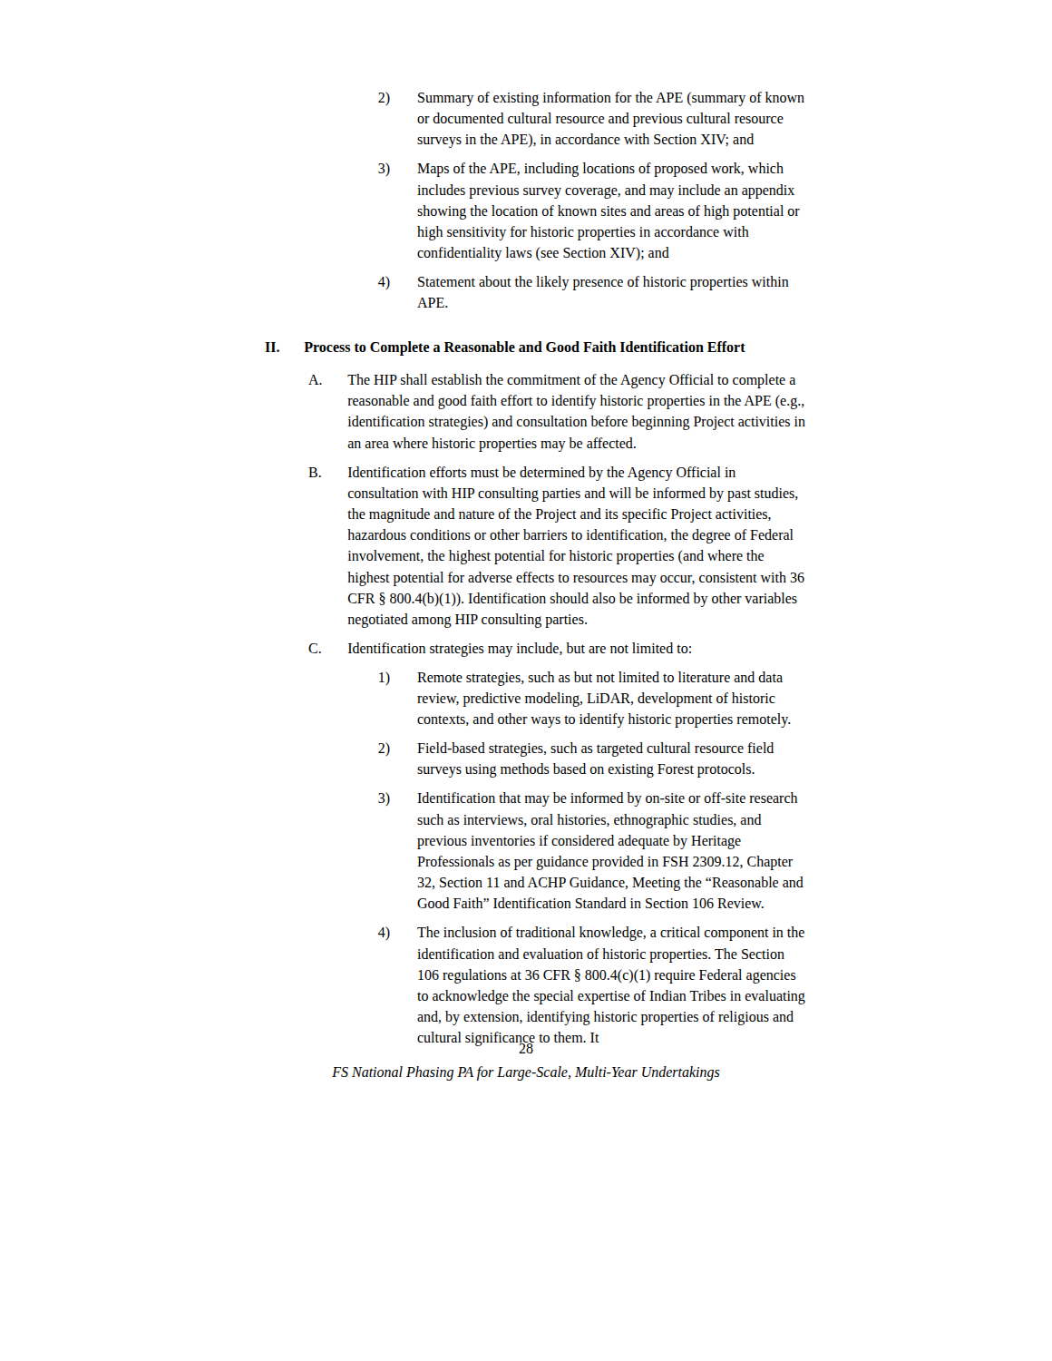2)
Summary of existing information for the APE (summary of known or documented cultural resource and previous cultural resource surveys in the APE), in accordance with Section XIV; and
3)
Maps of the APE, including locations of proposed work, which includes previous survey coverage, and may include an appendix showing the location of known sites and areas of high potential or high sensitivity for historic properties in accordance with confidentiality laws (see Section XIV); and
4)
Statement about the likely presence of historic properties within APE.
II.
Process to Complete a Reasonable and Good Faith Identification Effort
A.
The HIP shall establish the commitment of the Agency Official to complete a reasonable and good faith effort to identify historic properties in the APE (e.g., identification strategies) and consultation before beginning Project activities in an area where historic properties may be affected.
B.
Identification efforts must be determined by the Agency Official in consultation with HIP consulting parties and will be informed by past studies, the magnitude and nature of the Project and its specific Project activities, hazardous conditions or other barriers to identification, the degree of Federal involvement, the highest potential for historic properties (and where the highest potential for adverse effects to resources may occur, consistent with 36 CFR § 800.4(b)(1)). Identification should also be informed by other variables negotiated among HIP consulting parties.
C.
Identification strategies may include, but are not limited to:
1)
Remote strategies, such as but not limited to literature and data review, predictive modeling, LiDAR, development of historic contexts, and other ways to identify historic properties remotely.
2)
Field-based strategies, such as targeted cultural resource field surveys using methods based on existing Forest protocols.
3)
Identification that may be informed by on-site or off-site research such as interviews, oral histories, ethnographic studies, and previous inventories if considered adequate by Heritage Professionals as per guidance provided in FSH 2309.12, Chapter 32, Section 11 and ACHP Guidance, Meeting the “Reasonable and Good Faith” Identification Standard in Section 106 Review.
4)
The inclusion of traditional knowledge, a critical component in the identification and evaluation of historic properties. The Section 106 regulations at 36 CFR § 800.4(c)(1) require Federal agencies to acknowledge the special expertise of Indian Tribes in evaluating and, by extension, identifying historic properties of religious and cultural significance to them. It
28
FS National Phasing PA for Large-Scale, Multi-Year Undertakings